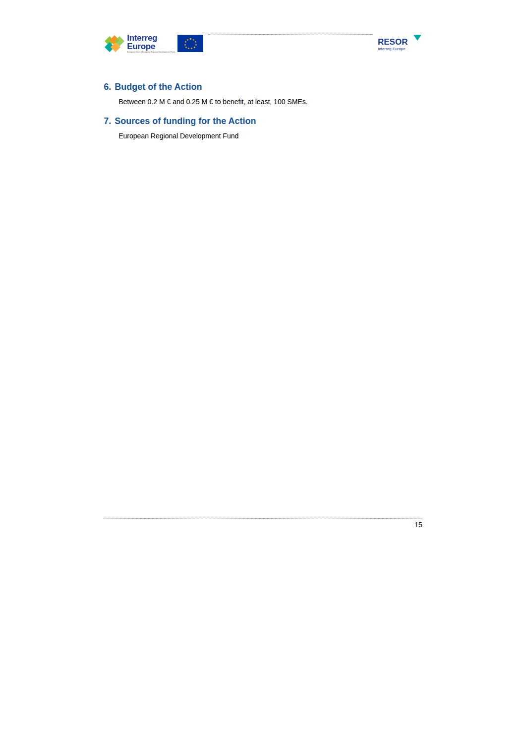Interreg
Europe
European Union | European Regional Development Fund
★ ★ ★ ★ ★ ★ ★ ★ ★ ★ ★ ★
RESOR Interreg Europe
6. Budget of the Action
Between 0.2 M € and 0.25 M € to benefit, at least, 100 SMEs.
7. Sources of funding for the Action
European Regional Development Fund
15